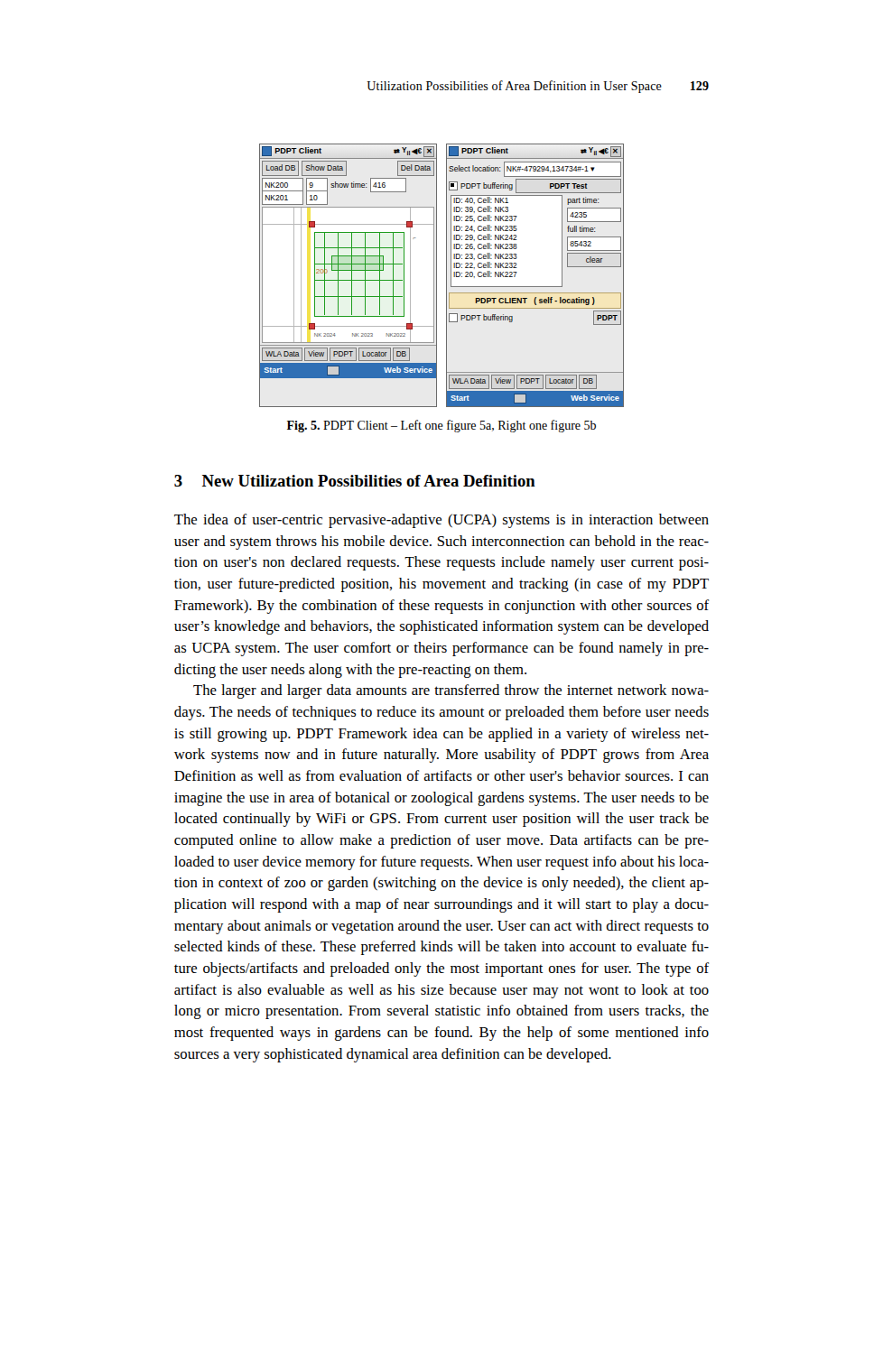Utilization Possibilities of Area Definition in User Space129
PDPT Client
⇄Yil◀€✕
Load DB Show Data Del Data
NK200 9 show time: 416
NK201 10
200
NK 2024
NK 2023
NK2022
⌐
WLA Data View PDPT Locator DB
Start Web Service
PDPT Client
⇄Yil◀€✕
Select location: NK#-479294,134734#-1 ▾
PDPT buffering PDPT Test
ID: 40, Cell: NK1
ID: 39, Cell: NK3
ID: 25, Cell: NK237
ID: 24, Cell: NK235
ID: 29, Cell: NK242
ID: 26, Cell: NK238
ID: 23, Cell: NK233
ID: 22, Cell: NK232
ID: 20, Cell: NK227
part time: 4235 full time: 85432 clear
PDPT CLIENT ( self - locating )
PDPT buffering PDPT
WLA Data View PDPT Locator DB
Start Web Service
Fig. 5. PDPT Client – Left one figure 5a, Right one figure 5b
3 New Utilization Possibilities of Area Definition
The idea of user-centric pervasive-adaptive (UCPA) systems is in interaction between user and system throws his mobile device. Such interconnection can behold in the reaction on user's non declared requests. These requests include namely user current position, user future-predicted position, his movement and tracking (in case of my PDPT Framework). By the combination of these requests in conjunction with other sources of user’s knowledge and behaviors, the sophisticated information system can be developed as UCPA system. The user comfort or theirs performance can be found namely in predicting the user needs along with the pre-reacting on them.
The larger and larger data amounts are transferred throw the internet network nowadays. The needs of techniques to reduce its amount or preloaded them before user needs is still growing up. PDPT Framework idea can be applied in a variety of wireless network systems now and in future naturally. More usability of PDPT grows from Area Definition as well as from evaluation of artifacts or other user's behavior sources. I can imagine the use in area of botanical or zoological gardens systems. The user needs to be located continually by WiFi or GPS. From current user position will the user track be computed online to allow make a prediction of user move. Data artifacts can be preloaded to user device memory for future requests. When user request info about his location in context of zoo or garden (switching on the device is only needed), the client application will respond with a map of near surroundings and it will start to play a documentary about animals or vegetation around the user. User can act with direct requests to selected kinds of these. These preferred kinds will be taken into account to evaluate future objects/artifacts and preloaded only the most important ones for user. The type of artifact is also evaluable as well as his size because user may not wont to look at too long or micro presentation. From several statistic info obtained from users tracks, the most frequented ways in gardens can be found. By the help of some mentioned info sources a very sophisticated dynamical area definition can be developed.